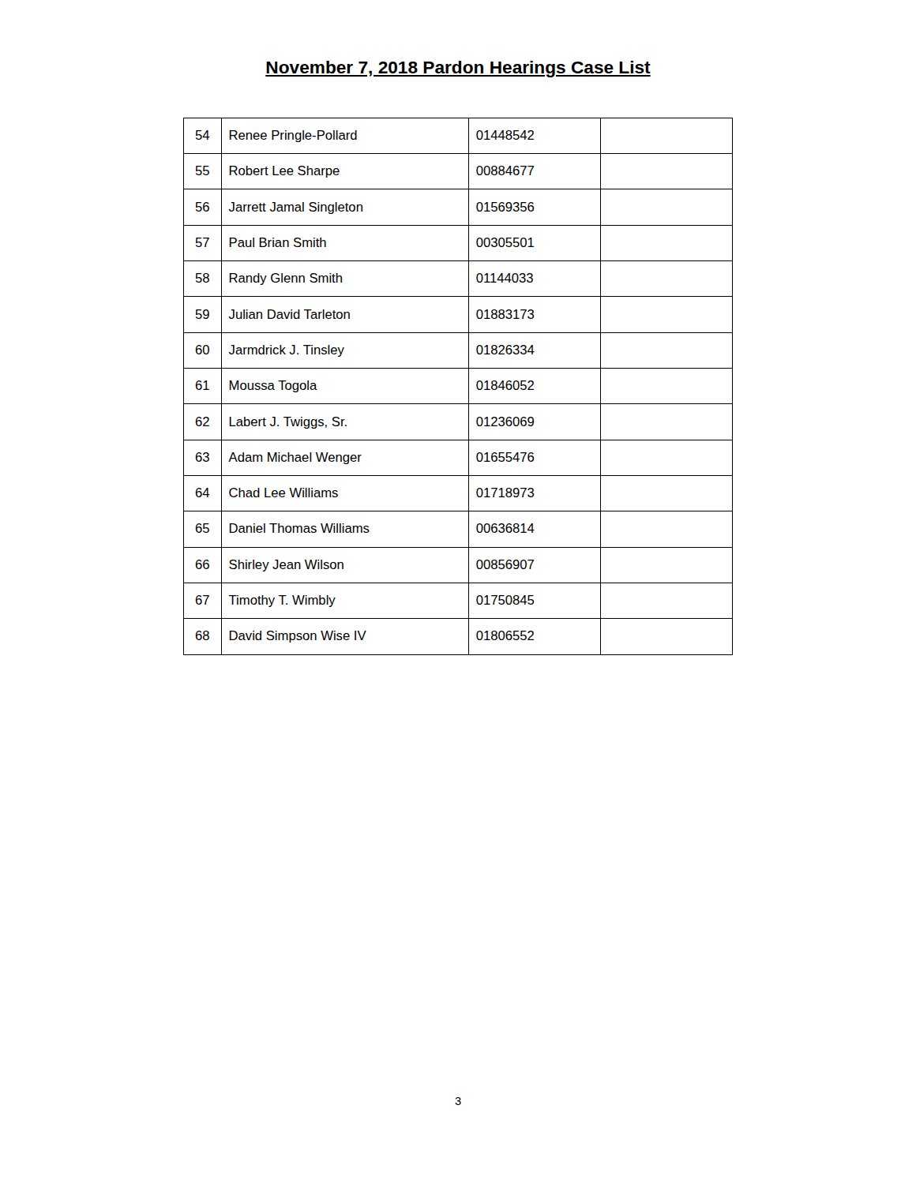November 7, 2018 Pardon Hearings Case List
| 54 | Renee Pringle-Pollard | 01448542 | |
| 55 | Robert Lee Sharpe | 00884677 | |
| 56 | Jarrett Jamal Singleton | 01569356 | |
| 57 | Paul Brian Smith | 00305501 | |
| 58 | Randy Glenn Smith | 01144033 | |
| 59 | Julian David Tarleton | 01883173 | |
| 60 | Jarmdrick J. Tinsley | 01826334 | |
| 61 | Moussa Togola | 01846052 | |
| 62 | Labert J. Twiggs, Sr. | 01236069 | |
| 63 | Adam Michael Wenger | 01655476 | |
| 64 | Chad Lee Williams | 01718973 | |
| 65 | Daniel Thomas Williams | 00636814 | |
| 66 | Shirley Jean Wilson | 00856907 | |
| 67 | Timothy T. Wimbly | 01750845 | |
| 68 | David Simpson Wise IV | 01806552 | |
3